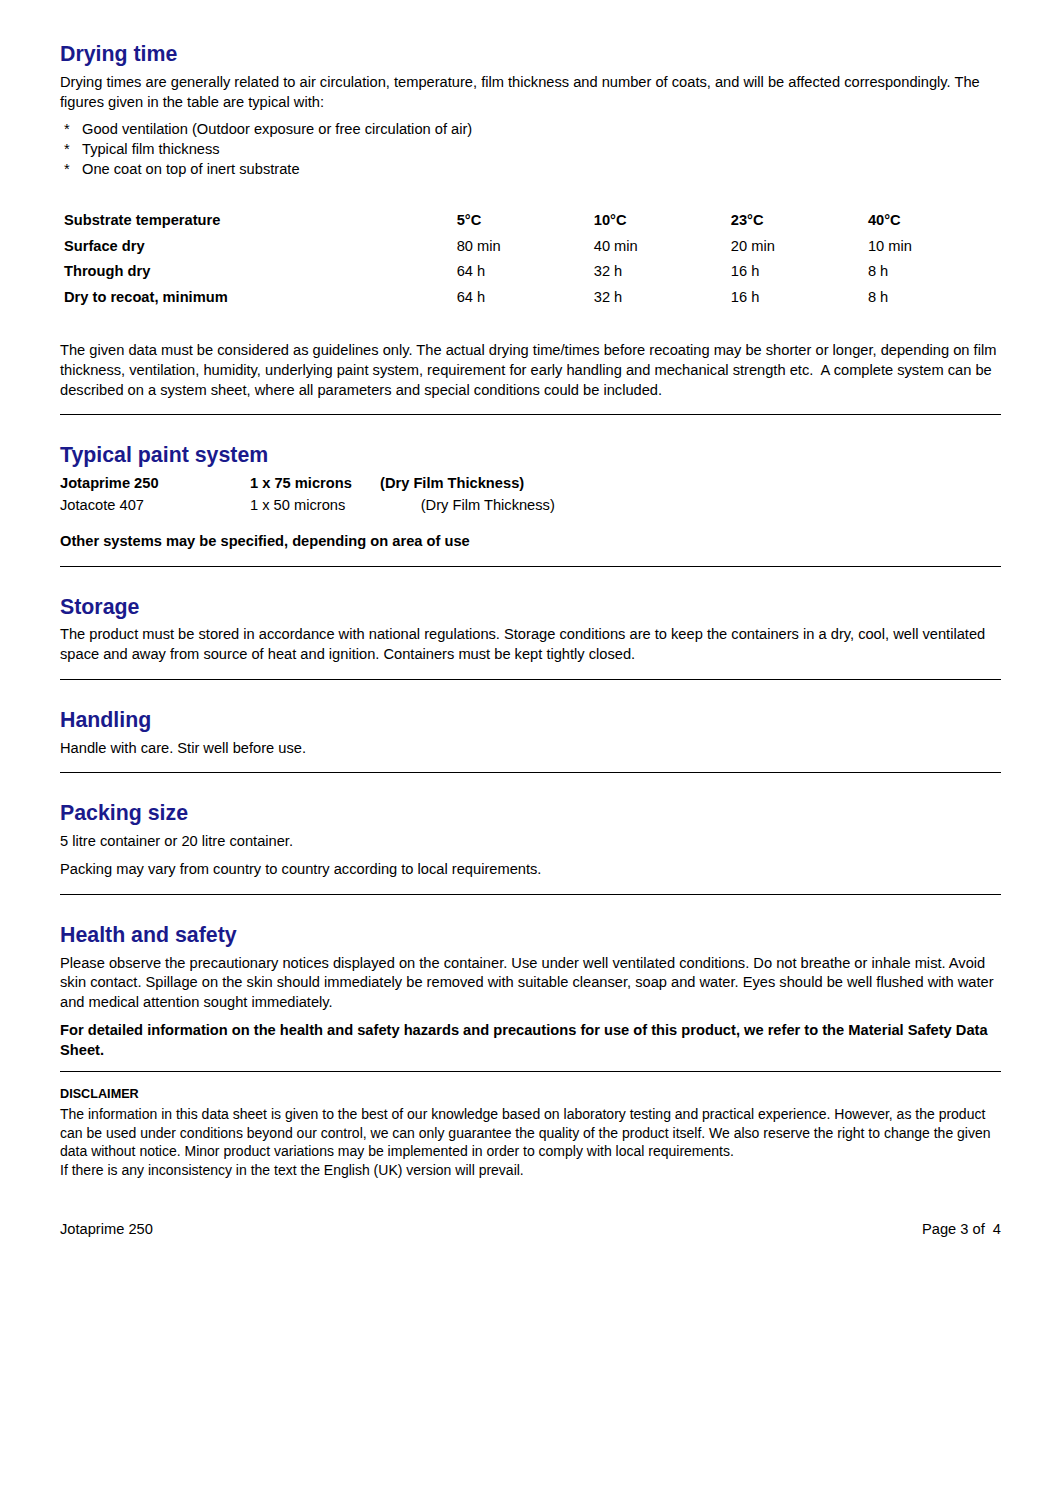Drying time
Drying times are generally related to air circulation, temperature, film thickness and number of coats, and will be affected correspondingly. The figures given in the table are typical with:
Good ventilation (Outdoor exposure or free circulation of air)
Typical film thickness
One coat on top of inert substrate
| Substrate temperature | 5°C | 10°C | 23°C | 40°C |
| --- | --- | --- | --- | --- |
| Surface dry | 80 min | 40 min | 20 min | 10 min |
| Through dry | 64 h | 32 h | 16 h | 8 h |
| Dry to recoat, minimum | 64 h | 32 h | 16 h | 8 h |
The given data must be considered as guidelines only. The actual drying time/times before recoating may be shorter or longer, depending on film thickness, ventilation, humidity, underlying paint system, requirement for early handling and mechanical strength etc. A complete system can be described on a system sheet, where all parameters and special conditions could be included.
Typical paint system
| Jotaprime 250 | 1 x 75 microns | (Dry Film Thickness) |
| Jotacote 407 | 1 x 50 microns | (Dry Film Thickness) |
Other systems may be specified, depending on area of use
Storage
The product must be stored in accordance with national regulations. Storage conditions are to keep the containers in a dry, cool, well ventilated space and away from source of heat and ignition. Containers must be kept tightly closed.
Handling
Handle with care. Stir well before use.
Packing size
5 litre container or 20 litre container.
Packing may vary from country to country according to local requirements.
Health and safety
Please observe the precautionary notices displayed on the container. Use under well ventilated conditions. Do not breathe or inhale mist. Avoid skin contact. Spillage on the skin should immediately be removed with suitable cleanser, soap and water. Eyes should be well flushed with water and medical attention sought immediately.
For detailed information on the health and safety hazards and precautions for use of this product, we refer to the Material Safety Data Sheet.
DISCLAIMER
The information in this data sheet is given to the best of our knowledge based on laboratory testing and practical experience. However, as the product can be used under conditions beyond our control, we can only guarantee the quality of the product itself. We also reserve the right to change the given data without notice. Minor product variations may be implemented in order to comply with local requirements.
If there is any inconsistency in the text the English (UK) version will prevail.
Jotaprime 250 Page 3 of 4